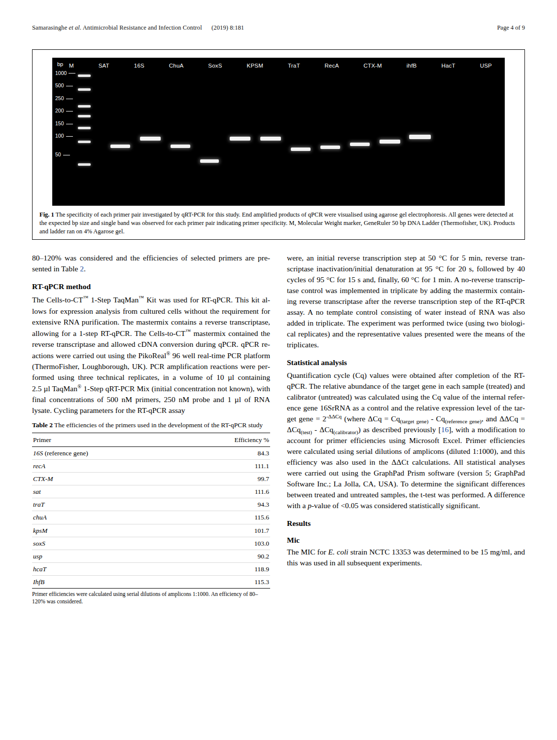Samarasinghe et al. Antimicrobial Resistance and Infection Control (2019) 8:181
Page 4 of 9
bp
MSAT 16S ChuA SoxS KPSM TraT RecA CTX-M ihfB HacT USP
1000
500
250
200
150
100
50
Fig. 1 The specificity of each primer pair investigated by qRT-PCR for this study. End amplified products of qPCR were visualised using agarose gel electrophoresis. All genes were detected at the expected bp size and single band was observed for each primer pair indicating primer specificity. M, Molecular Weight marker, GeneRuler 50 bp DNA Ladder (Thermofisher, UK). Products and ladder ran on 4% Agarose gel.
80–120% was considered and the efficiencies of selected primers are presented in Table 2.
RT-qPCR method
The Cells-to-CT™ 1-Step TaqMan™ Kit was used for RT-qPCR. This kit allows for expression analysis from cultured cells without the requirement for extensive RNA purification. The mastermix contains a reverse transcriptase, allowing for a 1-step RT-qPCR. The Cells-to-CT™ mastermix contained the reverse transcriptase and allowed cDNA conversion during qPCR. qPCR reactions were carried out using the PikoReal® 96 well real-time PCR platform (ThermoFisher, Loughborough, UK). PCR amplification reactions were performed using three technical replicates, in a volume of 10 µl containing 2.5 µl TaqMan® 1-Step qRT-PCR Mix (initial concentration not known), with final concentrations of 500 nM primers, 250 nM probe and 1 µl of RNA lysate. Cycling parameters for the RT-qPCR assay
Table 2 The efficiencies of the primers used in the development of the RT-qPCR study
| Primer | Efficiency % |
| --- | --- |
| 16S (reference gene) | 84.3 |
| recA | 111.1 |
| CTX-M | 99.7 |
| sat | 111.6 |
| traT | 94.3 |
| chuA | 115.6 |
| kpsM | 101.7 |
| soxS | 103.0 |
| usp | 90.2 |
| hcaT | 118.9 |
| IhfB | 115.3 |
Primer efficiencies were calculated using serial dilutions of amplicons 1:1000. An efficiency of 80–120% was considered.
were, an initial reverse transcription step at 50 °C for 5 min, reverse transcriptase inactivation/initial denaturation at 95 °C for 20 s, followed by 40 cycles of 95 °C for 15 s and, finally, 60 °C for 1 min. A no-reverse transcriptase control was implemented in triplicate by adding the mastermix containing reverse transcriptase after the reverse transcription step of the RT-qPCR assay. A no template control consisting of water instead of RNA was also added in triplicate. The experiment was performed twice (using two biological replicates) and the representative values presented were the means of the triplicates.
Statistical analysis
Quantification cycle (Cq) values were obtained after completion of the RT-qPCR. The relative abundance of the target gene in each sample (treated) and calibrator (untreated) was calculated using the Cq value of the internal reference gene 16SrRNA as a control and the relative expression level of the target gene = 2-ΔΔCq (where ΔCq = Cq(target gene) - Cq(reference gene), and ΔΔCq = ΔCq(test) - ΔCq(calibrator)) as described previously [16], with a modification to account for primer efficiencies using Microsoft Excel. Primer efficiencies were calculated using serial dilutions of amplicons (diluted 1:1000), and this efficiency was also used in the ΔΔCt calculations. All statistical analyses were carried out using the GraphPad Prism software (version 5; GraphPad Software Inc.; La Jolla, CA, USA). To determine the significant differences between treated and untreated samples, the t-test was performed. A difference with a p-value of <0.05 was considered statistically significant.
Results
Mic
The MIC for E. coli strain NCTC 13353 was determined to be 15 mg/ml, and this was used in all subsequent experiments.